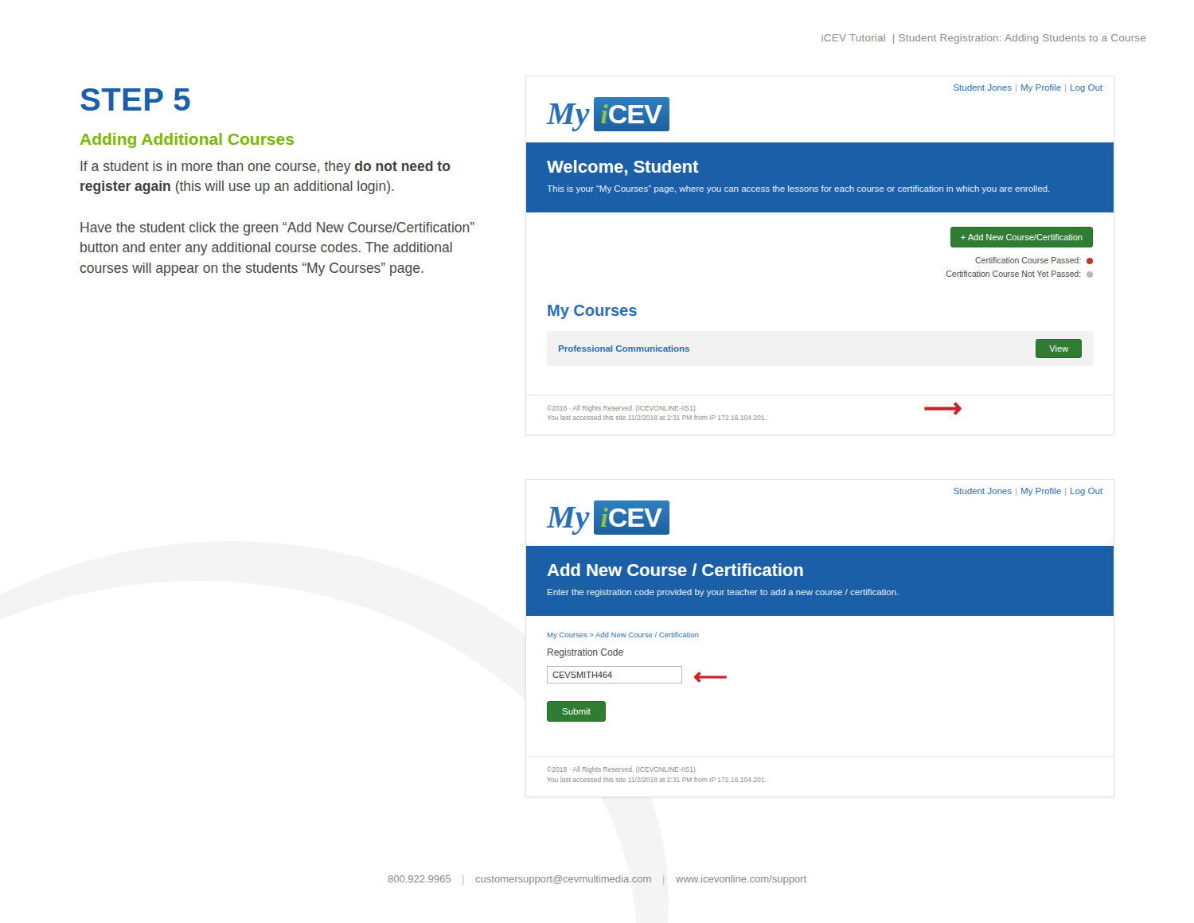iCEV Tutorial | Student Registration: Adding Students to a Course
STEP 5
Adding Additional Courses
If a student is in more than one course, they do not need to register again (this will use up an additional login).
Have the student click the green “Add New Course/Certification” button and enter any additional course codes. The additional courses will appear on the students “My Courses” page.
Student Jones|My Profile|Log Out
My i CEV
Welcome, Student
This is your “My Courses” page, where you can access the lessons for each course or certification in which you are enrolled.
⟶
+ Add New Course/Certification
Certification Course Passed:
Certification Course Not Yet Passed:
My Courses
Professional Communications View
©2018 · All Rights Reserved. (ICEVONLINE-IIS1)
You last accessed this site 11/2/2018 at 2:31 PM from IP 172.16.104.201.
Student Jones|My Profile|Log Out
My i CEV
Add New Course / Certification
Enter the registration code provided by your teacher to add a new course / certification.
My Courses > Add New Course / Certification
Registration Code
⟵
Submit
©2018 · All Rights Reserved. (ICEVONLINE-IIS1)
You last accessed this site 11/2/2018 at 2:31 PM from IP 172.16.104.201.
800.922.9965 | customersupport@cevmultimedia.com | www.icevonline.com/support